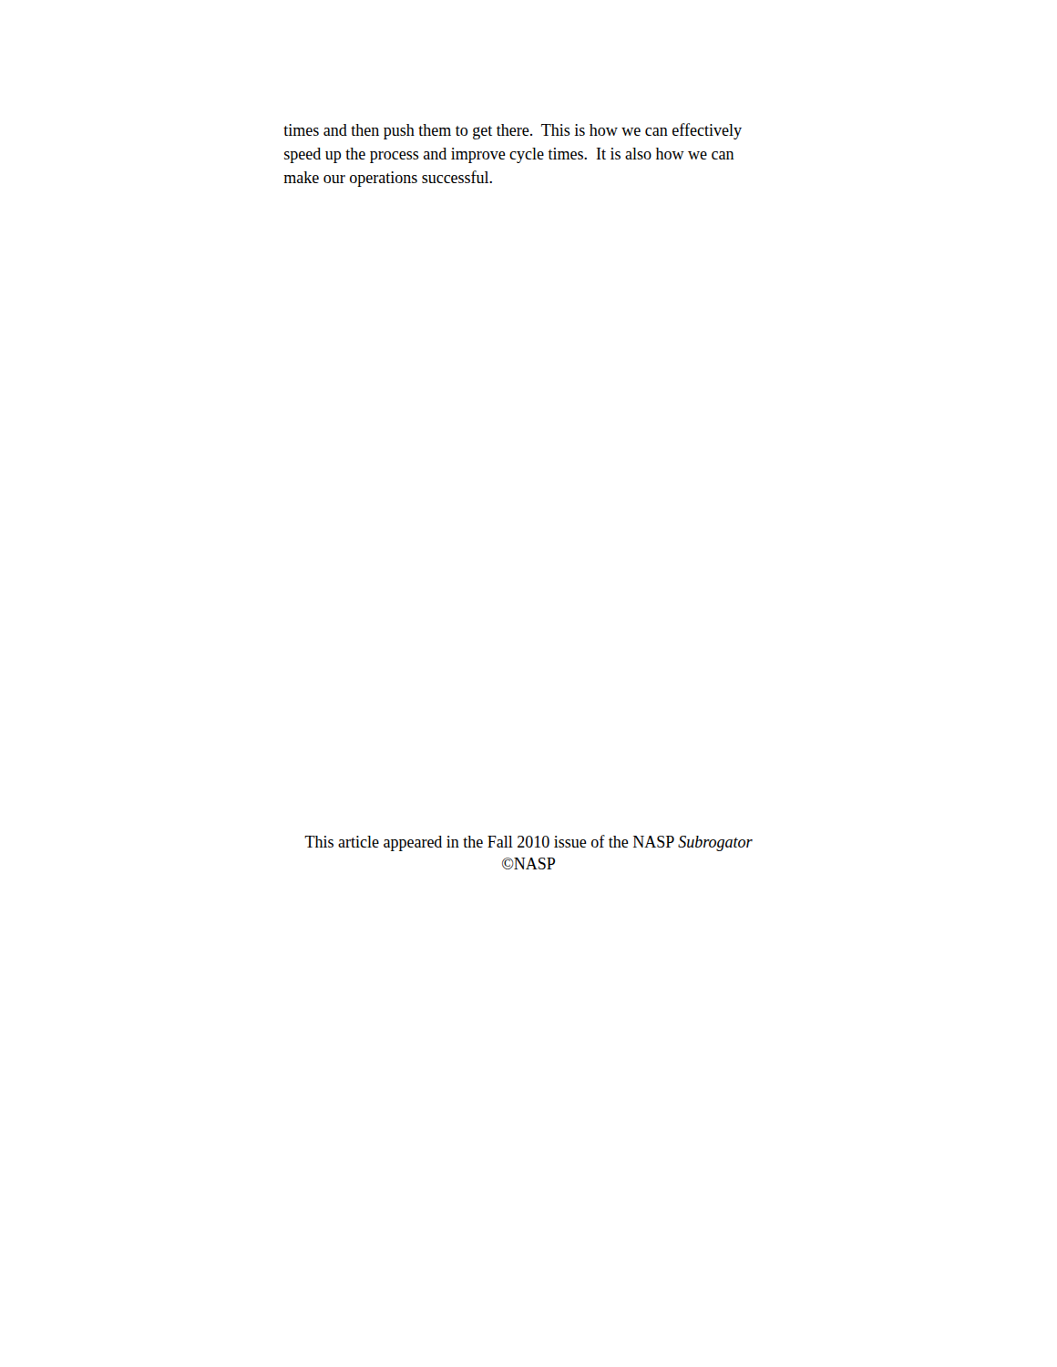times and then push them to get there. This is how we can effectively speed up the process and improve cycle times. It is also how we can make our operations successful.
This article appeared in the Fall 2010 issue of the NASP Subrogator
©NASP